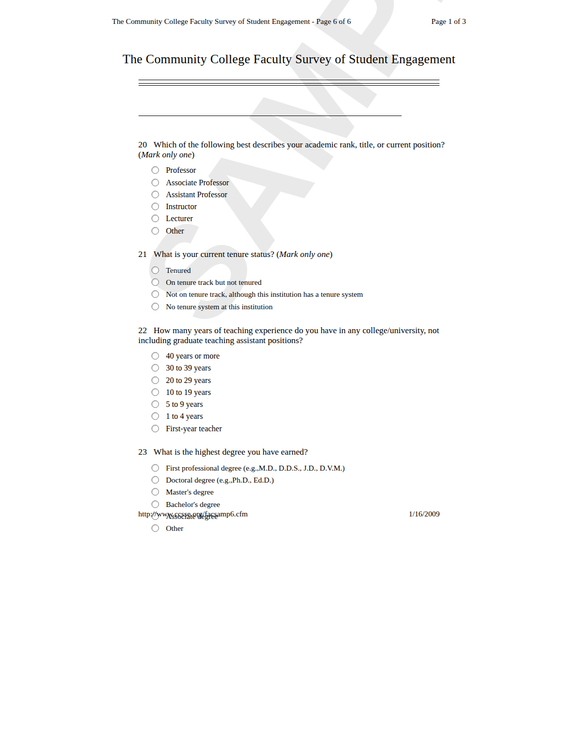SAMPLE
The Community College Faculty Survey of Student Engagement - Page 6 of 6 Page 1 of 3
The Community College Faculty Survey of Student Engagement
20 Which of the following best describes your academic rank, title, or current position? (Mark only one)
Professor
Associate Professor
Assistant Professor
Instructor
Lecturer
Other
21 What is your current tenure status? (Mark only one)
Tenured
On tenure track but not tenured
Not on tenure track, although this institution has a tenure system
No tenure system at this institution
22 How many years of teaching experience do you have in any college/university, not including graduate teaching assistant positions?
40 years or more
30 to 39 years
20 to 29 years
10 to 19 years
5 to 9 years
1 to 4 years
First-year teacher
23 What is the highest degree you have earned?
First professional degree (e.g.,M.D., D.D.S., J.D., D.V.M.)
Doctoral degree (e.g.,Ph.D., Ed.D.)
Master's degree
Bachelor's degree
Associate degree
Other
http://www.ccsse.org/facsamp6.cfm 1/16/2009